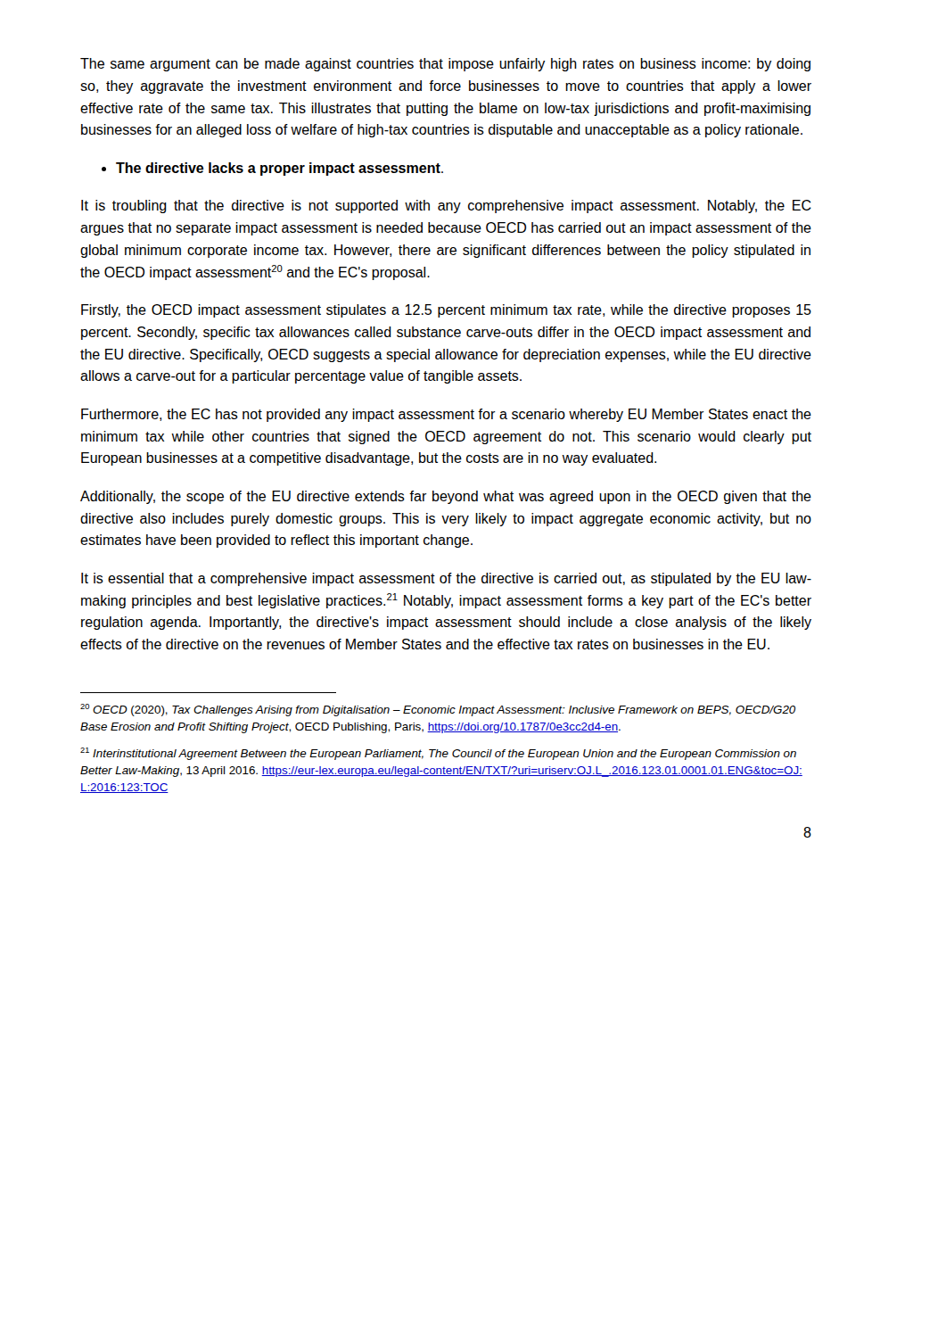The same argument can be made against countries that impose unfairly high rates on business income: by doing so, they aggravate the investment environment and force businesses to move to countries that apply a lower effective rate of the same tax. This illustrates that putting the blame on low-tax jurisdictions and profit-maximising businesses for an alleged loss of welfare of high-tax countries is disputable and unacceptable as a policy rationale.
The directive lacks a proper impact assessment.
It is troubling that the directive is not supported with any comprehensive impact assessment. Notably, the EC argues that no separate impact assessment is needed because OECD has carried out an impact assessment of the global minimum corporate income tax. However, there are significant differences between the policy stipulated in the OECD impact assessment20 and the EC's proposal.
Firstly, the OECD impact assessment stipulates a 12.5 percent minimum tax rate, while the directive proposes 15 percent. Secondly, specific tax allowances called substance carve-outs differ in the OECD impact assessment and the EU directive. Specifically, OECD suggests a special allowance for depreciation expenses, while the EU directive allows a carve-out for a particular percentage value of tangible assets.
Furthermore, the EC has not provided any impact assessment for a scenario whereby EU Member States enact the minimum tax while other countries that signed the OECD agreement do not. This scenario would clearly put European businesses at a competitive disadvantage, but the costs are in no way evaluated.
Additionally, the scope of the EU directive extends far beyond what was agreed upon in the OECD given that the directive also includes purely domestic groups. This is very likely to impact aggregate economic activity, but no estimates have been provided to reflect this important change.
It is essential that a comprehensive impact assessment of the directive is carried out, as stipulated by the EU law-making principles and best legislative practices.21 Notably, impact assessment forms a key part of the EC's better regulation agenda. Importantly, the directive's impact assessment should include a close analysis of the likely effects of the directive on the revenues of Member States and the effective tax rates on businesses in the EU.
20 OECD (2020), Tax Challenges Arising from Digitalisation – Economic Impact Assessment: Inclusive Framework on BEPS, OECD/G20 Base Erosion and Profit Shifting Project, OECD Publishing, Paris, https://doi.org/10.1787/0e3cc2d4-en.
21 Interinstitutional Agreement Between the European Parliament, The Council of the European Union and the European Commission on Better Law-Making, 13 April 2016. https://eur-lex.europa.eu/legal-content/EN/TXT/?uri=uriserv:OJ.L_.2016.123.01.0001.01.ENG&toc=OJ:L:2016:123:TOC
8